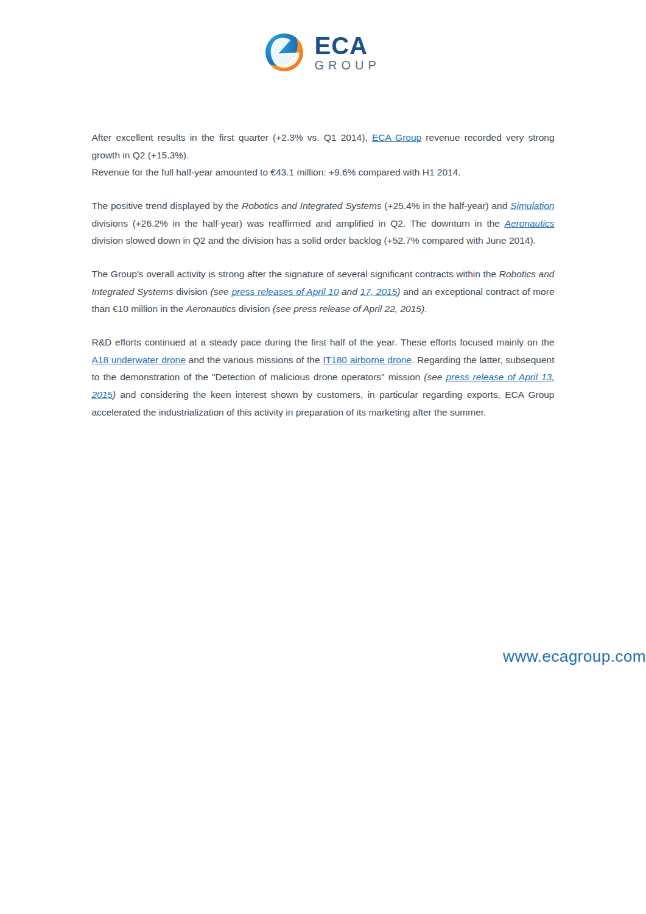ECA GROUP
After excellent results in the first quarter (+2.3% vs. Q1 2014), ECA Group revenue recorded very strong growth in Q2 (+15.3%).
Revenue for the full half-year amounted to €43.1 million: +9.6% compared with H1 2014.
The positive trend displayed by the Robotics and Integrated Systems (+25.4% in the half-year) and Simulation divisions (+26.2% in the half-year) was reaffirmed and amplified in Q2. The downturn in the Aeronautics division slowed down in Q2 and the division has a solid order backlog (+52.7% compared with June 2014).
The Group's overall activity is strong after the signature of several significant contracts within the Robotics and Integrated Systems division (see press releases of April 10 and 17, 2015) and an exceptional contract of more than €10 million in the Aeronautics division (see press release of April 22, 2015).
R&D efforts continued at a steady pace during the first half of the year. These efforts focused mainly on the A18 underwater drone and the various missions of the IT180 airborne drone. Regarding the latter, subsequent to the demonstration of the "Detection of malicious drone operators" mission (see press release of April 13, 2015) and considering the keen interest shown by customers, in particular regarding exports, ECA Group accelerated the industrialization of this activity in preparation of its marketing after the summer.
www.ecagroup.com